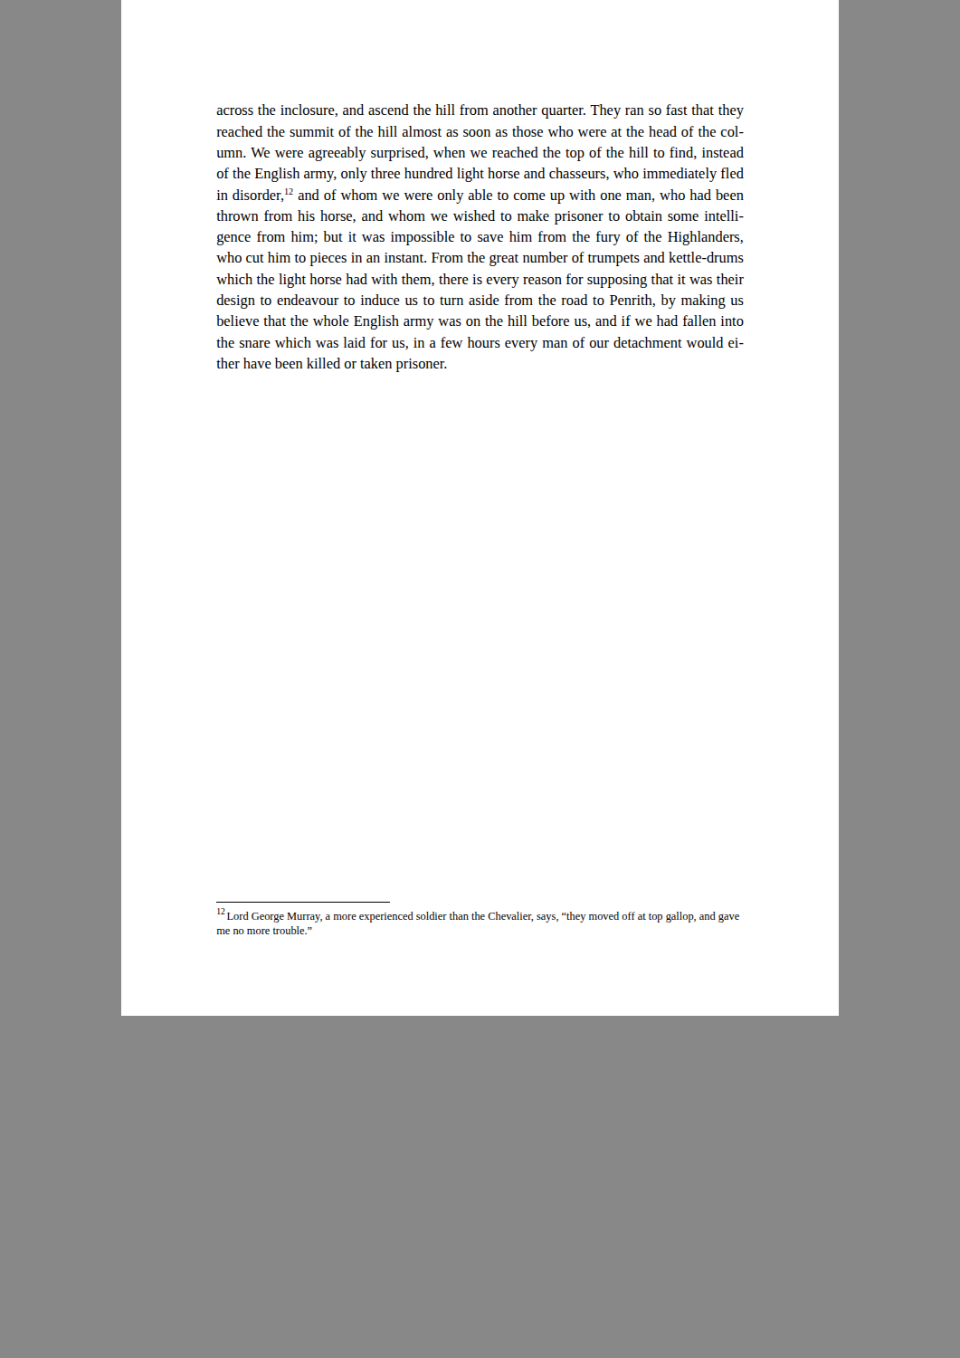across the inclosure, and ascend the hill from another quarter. They ran so fast that they reached the summit of the hill almost as soon as those who were at the head of the column. We were agreeably surprised, when we reached the top of the hill to find, instead of the English army, only three hundred light horse and chasseurs, who immediately fled in disorder,12 and of whom we were only able to come up with one man, who had been thrown from his horse, and whom we wished to make prisoner to obtain some intelligence from him; but it was impossible to save him from the fury of the Highlanders, who cut him to pieces in an instant. From the great number of trumpets and kettle-drums which the light horse had with them, there is every reason for supposing that it was their design to endeavour to induce us to turn aside from the road to Penrith, by making us believe that the whole English army was on the hill before us, and if we had fallen into the snare which was laid for us, in a few hours every man of our detachment would either have been killed or taken prisoner.
12 Lord George Murray, a more experienced soldier than the Chevalier, says, “they moved off at top gallop, and gave me no more trouble.”